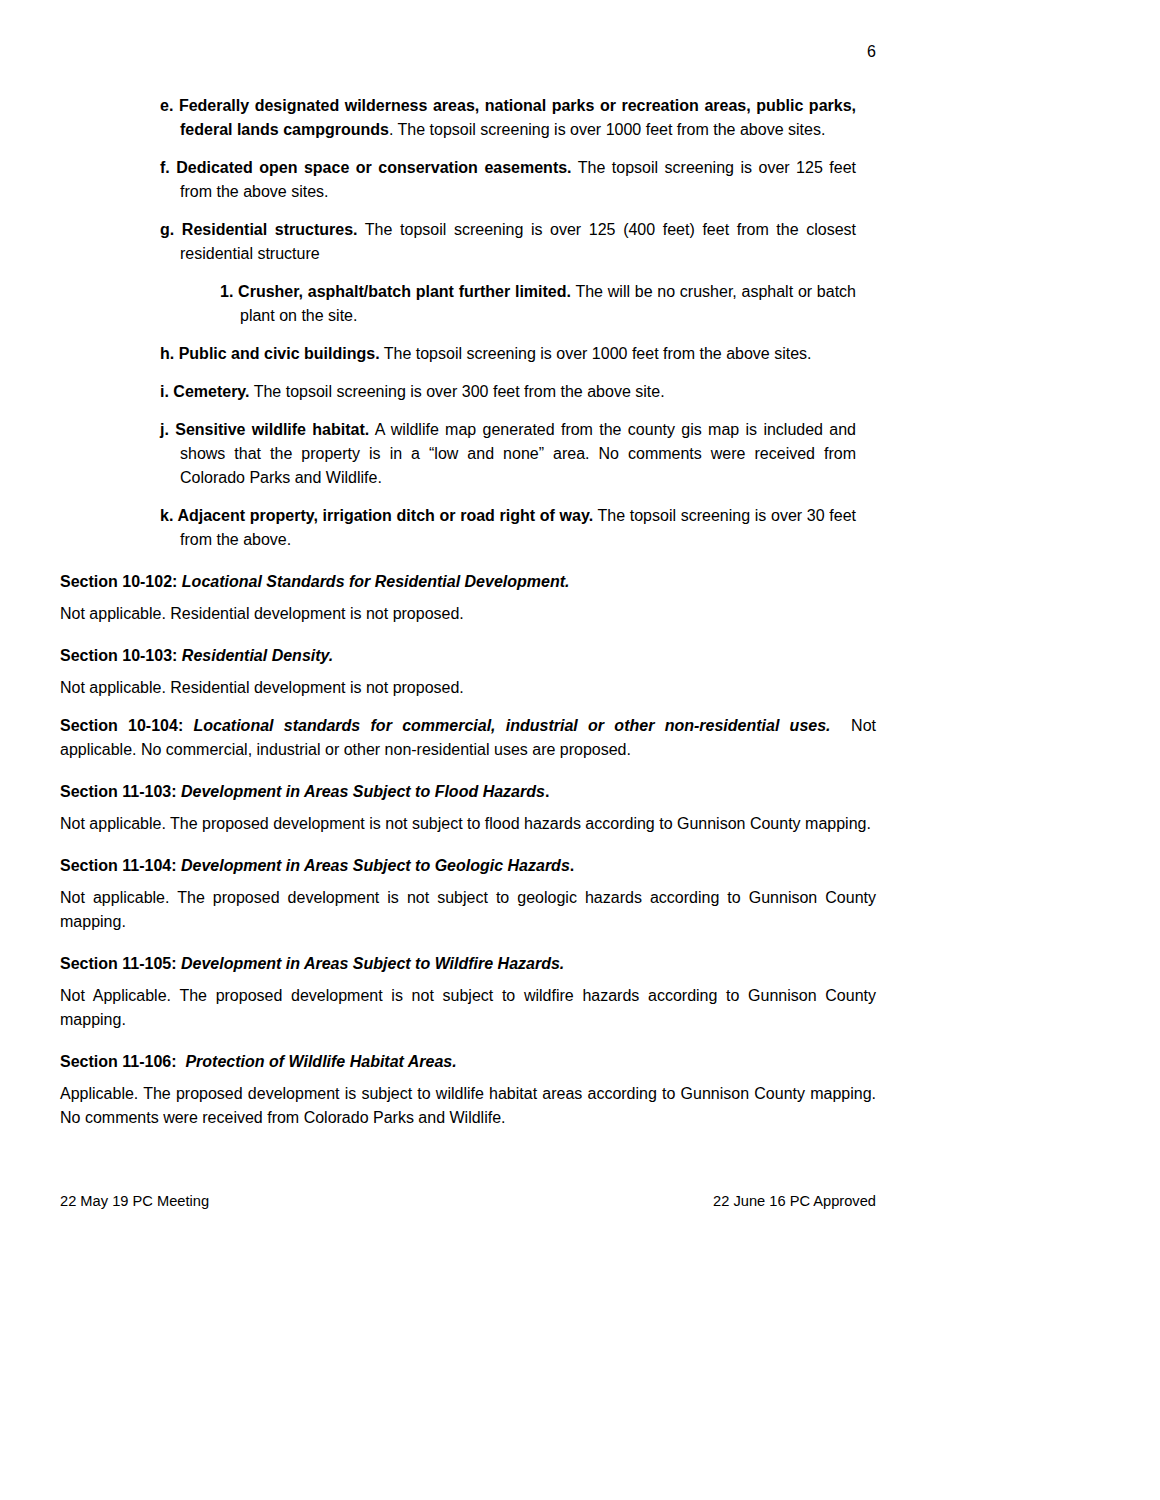6
e. Federally designated wilderness areas, national parks or recreation areas, public parks, federal lands campgrounds. The topsoil screening is over 1000 feet from the above sites.
f. Dedicated open space or conservation easements. The topsoil screening is over 125 feet from the above sites.
g. Residential structures. The topsoil screening is over 125 (400 feet) feet from the closest residential structure
1. Crusher, asphalt/batch plant further limited. The will be no crusher, asphalt or batch plant on the site.
h. Public and civic buildings. The topsoil screening is over 1000 feet from the above sites.
i. Cemetery. The topsoil screening is over 300 feet from the above site.
j. Sensitive wildlife habitat. A wildlife map generated from the county gis map is included and shows that the property is in a “low and none” area. No comments were received from Colorado Parks and Wildlife.
k. Adjacent property, irrigation ditch or road right of way. The topsoil screening is over 30 feet from the above.
Section 10-102: Locational Standards for Residential Development.
Not applicable. Residential development is not proposed.
Section 10-103: Residential Density.
Not applicable. Residential development is not proposed.
Section 10-104: Locational standards for commercial, industrial or other non-residential uses. Not applicable. No commercial, industrial or other non-residential uses are proposed.
Section 11-103: Development in Areas Subject to Flood Hazards.
Not applicable. The proposed development is not subject to flood hazards according to Gunnison County mapping.
Section 11-104: Development in Areas Subject to Geologic Hazards.
Not applicable. The proposed development is not subject to geologic hazards according to Gunnison County mapping.
Section 11-105: Development in Areas Subject to Wildfire Hazards.
Not Applicable. The proposed development is not subject to wildfire hazards according to Gunnison County mapping.
Section 11-106: Protection of Wildlife Habitat Areas.
Applicable. The proposed development is subject to wildlife habitat areas according to Gunnison County mapping. No comments were received from Colorado Parks and Wildlife.
22 May 19 PC Meeting 22 June 16 PC Approved